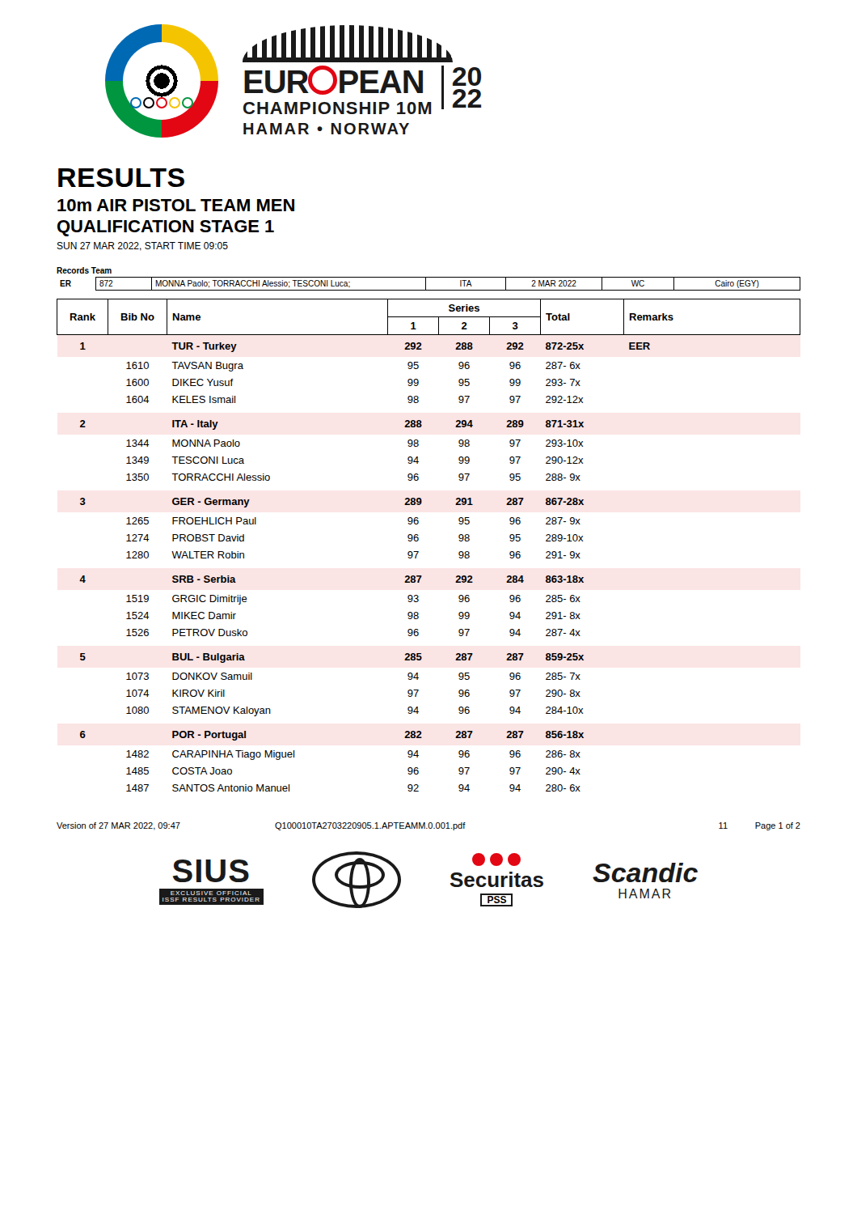EUR PEAN
CHAMPIONSHIP 10M
HAMAR • NORWAY
2022
RESULTS
10m AIR PISTOL TEAM MEN
QUALIFICATION STAGE 1
SUN 27 MAR 2022, START TIME 09:05
Records Team
| ER | 872 | MONNA Paolo; TORRACCHI Alessio; TESCONI Luca; | ITA | 2 MAR 2022 | WC | Cairo (EGY) |
| Rank | Bib No | Name | Series | Total | Remarks |
| --- | --- | --- | --- | --- | --- |
| 1 | 2 | 3 |
| 1 | | TUR - Turkey | 292 | 288 | 292 | 872-25x | EER |
| | 1610 | TAVSAN Bugra | 95 | 96 | 96 | 287- 6x | |
| | 1600 | DIKEC Yusuf | 99 | 95 | 99 | 293- 7x | |
| | 1604 | KELES Ismail | 98 | 97 | 97 | 292-12x | |
| 2 | | ITA - Italy | 288 | 294 | 289 | 871-31x | |
| | 1344 | MONNA Paolo | 98 | 98 | 97 | 293-10x | |
| | 1349 | TESCONI Luca | 94 | 99 | 97 | 290-12x | |
| | 1350 | TORRACCHI Alessio | 96 | 97 | 95 | 288- 9x | |
| 3 | | GER - Germany | 289 | 291 | 287 | 867-28x | |
| | 1265 | FROEHLICH Paul | 96 | 95 | 96 | 287- 9x | |
| | 1274 | PROBST David | 96 | 98 | 95 | 289-10x | |
| | 1280 | WALTER Robin | 97 | 98 | 96 | 291- 9x | |
| 4 | | SRB - Serbia | 287 | 292 | 284 | 863-18x | |
| | 1519 | GRGIC Dimitrije | 93 | 96 | 96 | 285- 6x | |
| | 1524 | MIKEC Damir | 98 | 99 | 94 | 291- 8x | |
| | 1526 | PETROV Dusko | 96 | 97 | 94 | 287- 4x | |
| 5 | | BUL - Bulgaria | 285 | 287 | 287 | 859-25x | |
| | 1073 | DONKOV Samuil | 94 | 95 | 96 | 285- 7x | |
| | 1074 | KIROV Kiril | 97 | 96 | 97 | 290- 8x | |
| | 1080 | STAMENOV Kaloyan | 94 | 96 | 94 | 284-10x | |
| 6 | | POR - Portugal | 282 | 287 | 287 | 856-18x | |
| | 1482 | CARAPINHA Tiago Miguel | 94 | 96 | 96 | 286- 8x | |
| | 1485 | COSTA Joao | 96 | 97 | 97 | 290- 4x | |
| | 1487 | SANTOS Antonio Manuel | 92 | 94 | 94 | 280- 6x | |
Version of 27 MAR 2022, 09:47
Q100010TA2703220905.1.APTEAMM.0.001.pdf
11
Page 1 of 2
SIUS
EXCLUSIVE OFFICIAL
ISSF RESULTS PROVIDER
Securitas
PSS
Scandic
HAMAR